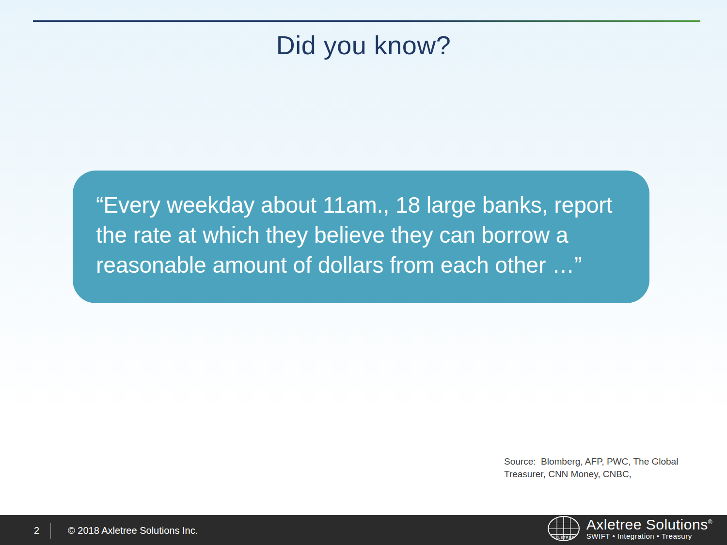Did you know?
“Every weekday about 11am., 18 large banks, report the rate at which they believe they can borrow a reasonable amount of dollars from each other …”
Source: Blomberg, AFP, PWC, The Global Treasurer, CNN Money, CNBC,
2
© 2018 Axletree Solutions Inc.
AXLETREE
Axletree Solutions®
SWIFT • Integration • Treasury